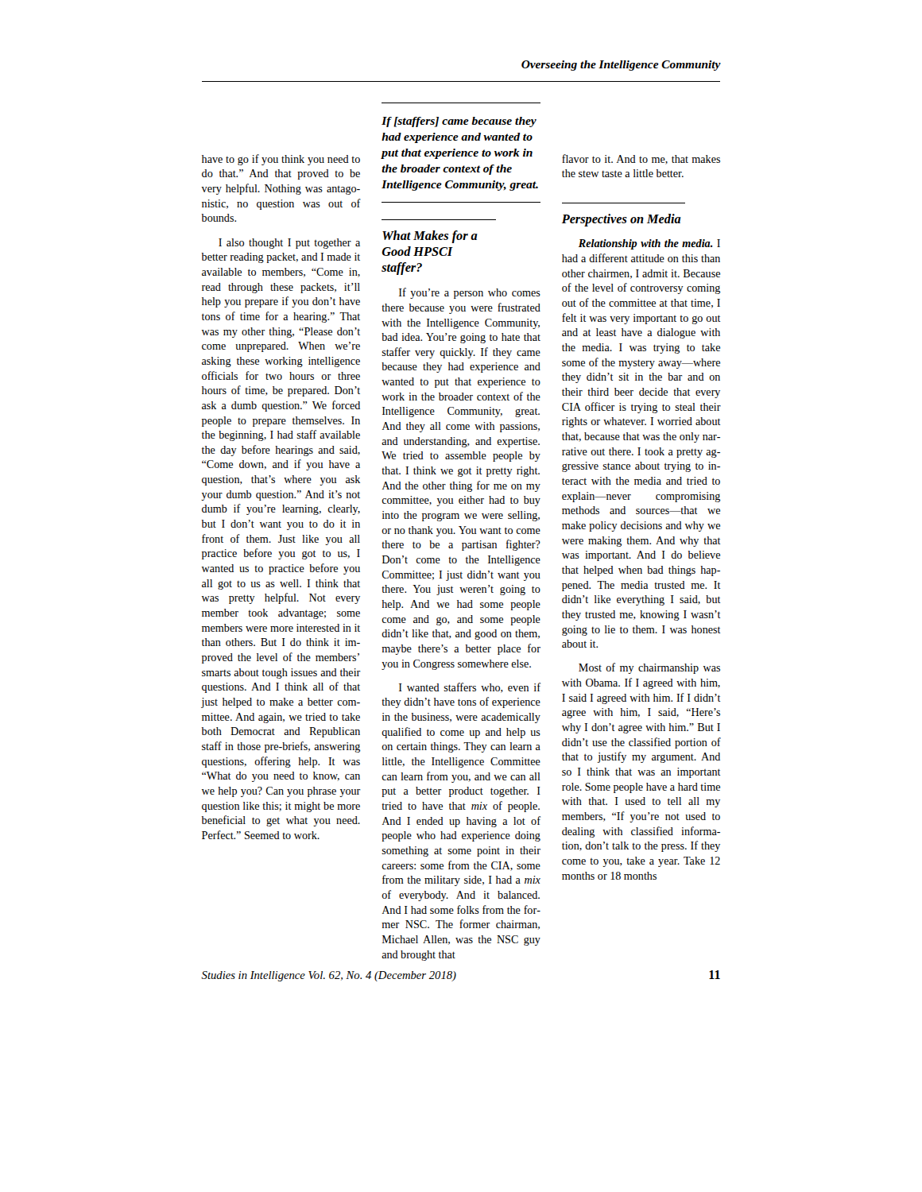Overseeing the Intelligence Community
have to go if you think you need to do that.” And that proved to be very helpful. Nothing was antagonistic, no question was out of bounds.
I also thought I put together a better reading packet, and I made it available to members, “Come in, read through these packets, it’ll help you prepare if you don’t have tons of time for a hearing.” That was my other thing, “Please don’t come unprepared. When we’re asking these working intelligence officials for two hours or three hours of time, be prepared. Don’t ask a dumb question.” We forced people to prepare themselves. In the beginning, I had staff available the day before hearings and said, “Come down, and if you have a question, that’s where you ask your dumb question.” And it’s not dumb if you’re learning, clearly, but I don’t want you to do it in front of them. Just like you all practice before you got to us, I wanted us to practice before you all got to us as well. I think that was pretty helpful. Not every member took advantage; some members were more interested in it than others. But I do think it improved the level of the members’ smarts about tough issues and their questions. And I think all of that just helped to make a better committee. And again, we tried to take both Democrat and Republican staff in those pre-briefs, answering questions, offering help. It was “What do you need to know, can we help you? Can you phrase your question like this; it might be more beneficial to get what you need. Perfect.” Seemed to work.
If [staffers] came because they had experience and wanted to put that experience to work in the broader context of the Intelligence Community, great.
What Makes for a Good HPSCI staffer?
If you’re a person who comes there because you were frustrated with the Intelligence Community, bad idea. You’re going to hate that staffer very quickly. If they came because they had experience and wanted to put that experience to work in the broader context of the Intelligence Community, great. And they all come with passions, and understanding, and expertise. We tried to assemble people by that. I think we got it pretty right. And the other thing for me on my committee, you either had to buy into the program we were selling, or no thank you. You want to come there to be a partisan fighter? Don’t come to the Intelligence Committee; I just didn’t want you there. You just weren’t going to help. And we had some people come and go, and some people didn’t like that, and good on them, maybe there’s a better place for you in Congress somewhere else.
I wanted staffers who, even if they didn’t have tons of experience in the business, were academically qualified to come up and help us on certain things. They can learn a little, the Intelligence Committee can learn from you, and we can all put a better product together. I tried to have that mix of people. And I ended up having a lot of people who had experience doing something at some point in their careers: some from the CIA, some from the military side, I had a mix of everybody. And it balanced. And I had some folks from the former NSC. The former chairman, Michael Allen, was the NSC guy and brought that
flavor to it. And to me, that makes the stew taste a little better.
Perspectives on Media
Relationship with the media. I had a different attitude on this than other chairmen, I admit it. Because of the level of controversy coming out of the committee at that time, I felt it was very important to go out and at least have a dialogue with the media. I was trying to take some of the mystery away—where they didn’t sit in the bar and on their third beer decide that every CIA officer is trying to steal their rights or whatever. I worried about that, because that was the only narrative out there. I took a pretty aggressive stance about trying to interact with the media and tried to explain—never compromising methods and sources—that we make policy decisions and why we were making them. And why that was important. And I do believe that helped when bad things happened. The media trusted me. It didn’t like everything I said, but they trusted me, knowing I wasn’t going to lie to them. I was honest about it.
Most of my chairmanship was with Obama. If I agreed with him, I said I agreed with him. If I didn’t agree with him, I said, “Here’s why I don’t agree with him.” But I didn’t use the classified portion of that to justify my argument. And so I think that was an important role. Some people have a hard time with that. I used to tell all my members, “If you’re not used to dealing with classified information, don’t talk to the press. If they come to you, take a year. Take 12 months or 18 months
Studies in Intelligence Vol. 62, No. 4 (December 2018)
11